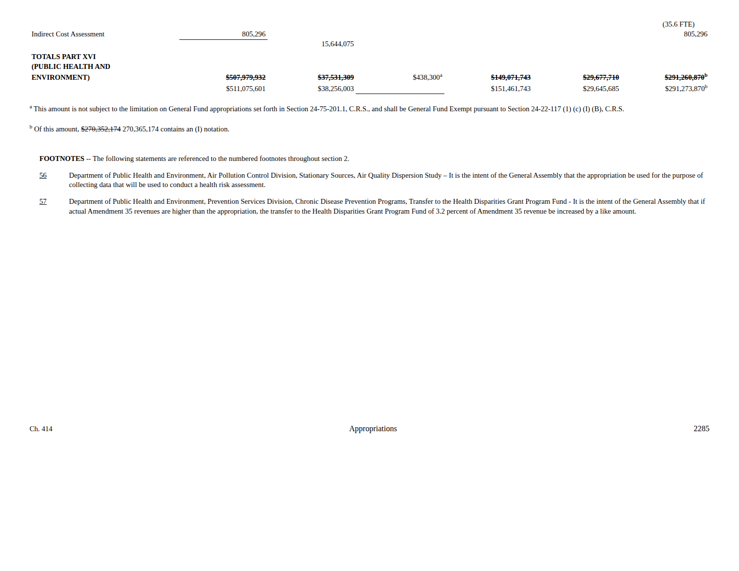(35.6 FTE)
| Indirect Cost Assessment | 805,296 | | | | | 805,296 |
| | | 15,644,075 | | | | |
| TOTALS PART XVI | | | | | | |
| (PUBLIC HEALTH AND | | | | | | |
| ENVIRONMENT) | $507,979,932 | $37,531,309 | $438,300 a | $149,071,743 | $29,677,710 | $291,260,870 b |
| | $511,075,601 | $38,256,003 | | $151,461,743 | $29,645,685 | $291,273,870 b |
a This amount is not subject to the limitation on General Fund appropriations set forth in Section 24-75-201.1, C.R.S., and shall be General Fund Exempt pursuant to Section 24-22-117 (1) (c) (I) (B), C.R.S.
b Of this amount, $270,352,174 270,365,174 contains an (I) notation.
FOOTNOTES -- The following statements are referenced to the numbered footnotes throughout section 2.
56
Department of Public Health and Environment, Air Pollution Control Division, Stationary Sources, Air Quality Dispersion Study – It is the intent of the General Assembly that the appropriation be used for the purpose of collecting data that will be used to conduct a health risk assessment.
57
Department of Public Health and Environment, Prevention Services Division, Chronic Disease Prevention Programs, Transfer to the Health Disparities Grant Program Fund - It is the intent of the General Assembly that if actual Amendment 35 revenues are higher than the appropriation, the transfer to the Health Disparities Grant Program Fund of 3.2 percent of Amendment 35 revenue be increased by a like amount.
Ch. 414
Appropriations
2285